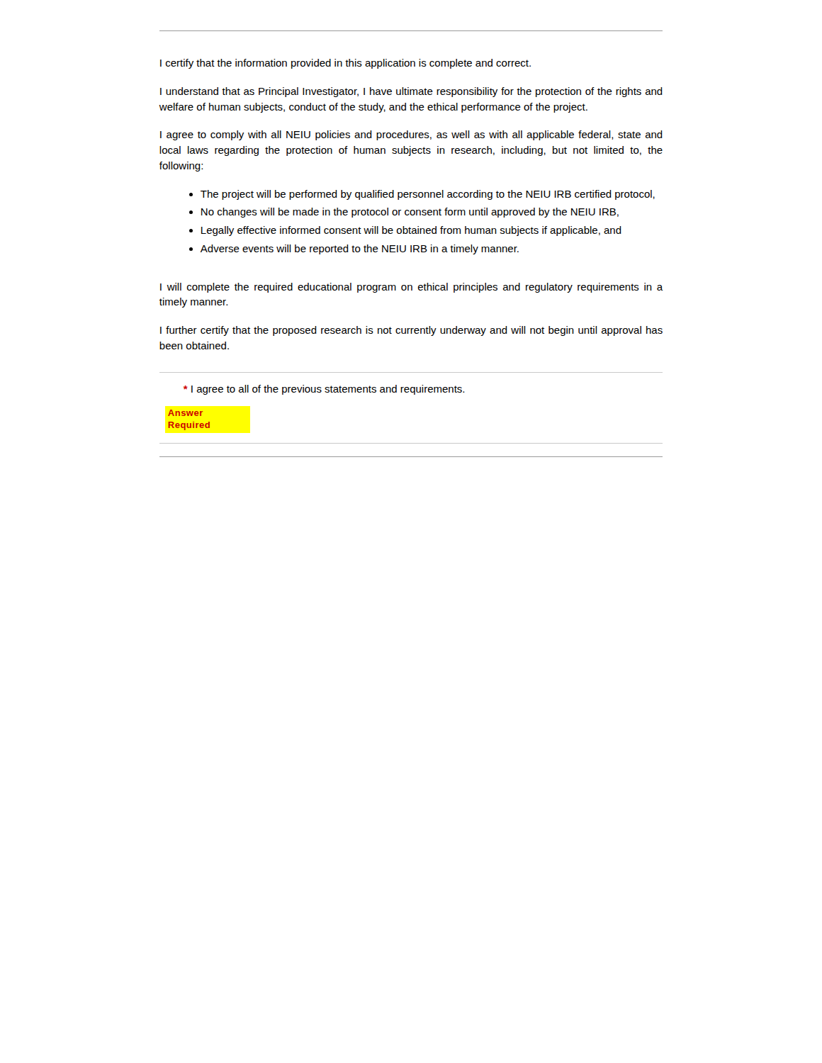I certify that the information provided in this application is complete and correct.
I understand that as Principal Investigator, I have ultimate responsibility for the protection of the rights and welfare of human subjects, conduct of the study, and the ethical performance of the project.
I agree to comply with all NEIU policies and procedures, as well as with all applicable federal, state and local laws regarding the protection of human subjects in research, including, but not limited to, the following:
The project will be performed by qualified personnel according to the NEIU IRB certified protocol,
No changes will be made in the protocol or consent form until approved by the NEIU IRB,
Legally effective informed consent will be obtained from human subjects if applicable, and
Adverse events will be reported to the NEIU IRB in a timely manner.
I will complete the required educational program on ethical principles and regulatory requirements in a timely manner.
I further certify that the proposed research is not currently underway and will not begin until approval has been obtained.
* I agree to all of the previous statements and requirements.
Answer Required